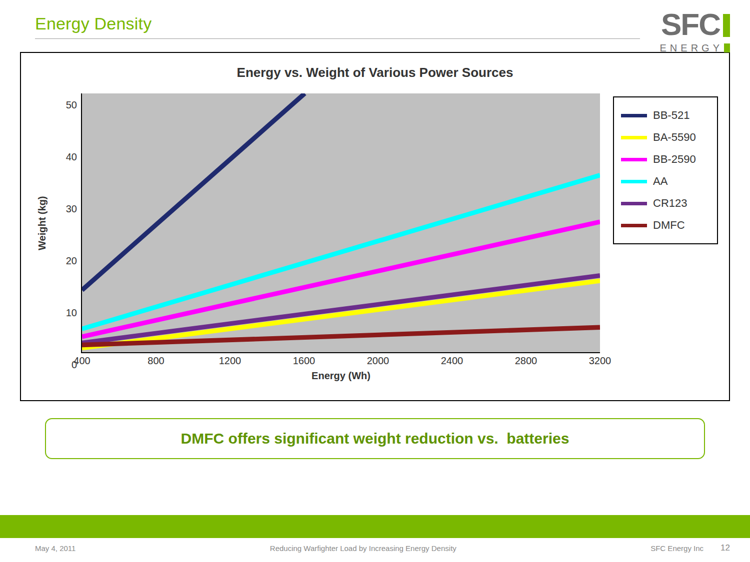Energy Density
SFC
ENERGY
Energy vs. Weight of Various Power Sources
Weight (kg)
50 40 30 20 10 0
400 800 1200 1600 2000 2400 2800 3200
Energy (Wh)
BB-521
BA-5590
BB-2590
AA
CR123
DMFC
DMFC offers significant weight reduction vs. batteries
May 4, 2011
Reducing Warfighter Load by Increasing Energy Density
SFC Energy Inc 12